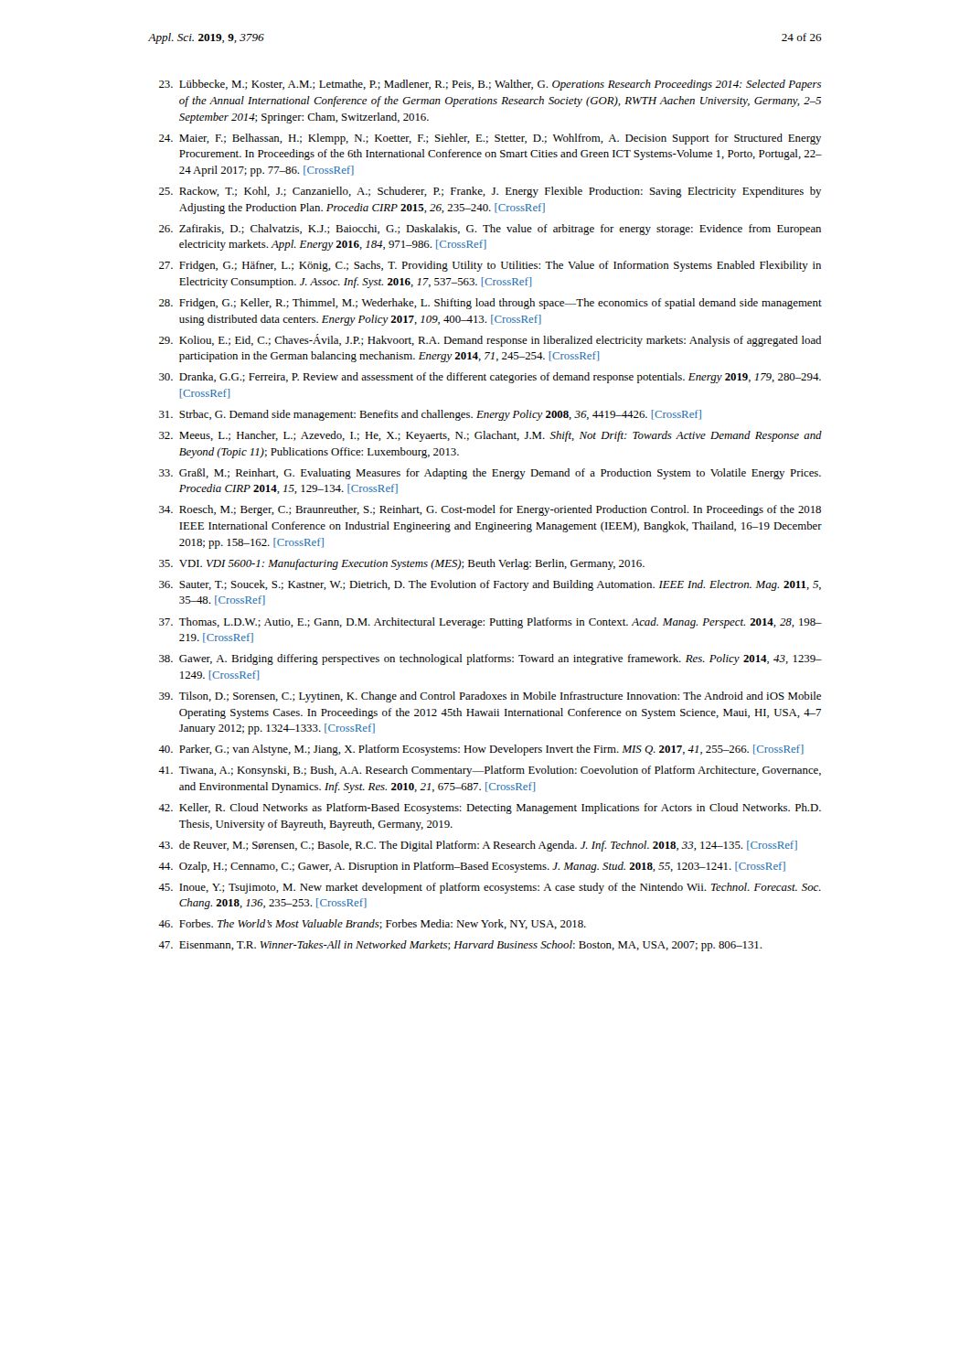Appl. Sci. 2019, 9, 3796
24 of 26
23. Lübbecke, M.; Koster, A.M.; Letmathe, P.; Madlener, R.; Peis, B.; Walther, G. Operations Research Proceedings 2014: Selected Papers of the Annual International Conference of the German Operations Research Society (GOR), RWTH Aachen University, Germany, 2–5 September 2014; Springer: Cham, Switzerland, 2016.
24. Maier, F.; Belhassan, H.; Klempp, N.; Koetter, F.; Siehler, E.; Stetter, D.; Wohlfrom, A. Decision Support for Structured Energy Procurement. In Proceedings of the 6th International Conference on Smart Cities and Green ICT Systems-Volume 1, Porto, Portugal, 22–24 April 2017; pp. 77–86. CrossRef
25. Rackow, T.; Kohl, J.; Canzaniello, A.; Schuderer, P.; Franke, J. Energy Flexible Production: Saving Electricity Expenditures by Adjusting the Production Plan. Procedia CIRP 2015, 26, 235–240. CrossRef
26. Zafirakis, D.; Chalvatzis, K.J.; Baiocchi, G.; Daskalakis, G. The value of arbitrage for energy storage: Evidence from European electricity markets. Appl. Energy 2016, 184, 971–986. CrossRef
27. Fridgen, G.; Häfner, L.; König, C.; Sachs, T. Providing Utility to Utilities: The Value of Information Systems Enabled Flexibility in Electricity Consumption. J. Assoc. Inf. Syst. 2016, 17, 537–563. CrossRef
28. Fridgen, G.; Keller, R.; Thimmel, M.; Wederhake, L. Shifting load through space—The economics of spatial demand side management using distributed data centers. Energy Policy 2017, 109, 400–413. CrossRef
29. Koliou, E.; Eid, C.; Chaves-Ávila, J.P.; Hakvoort, R.A. Demand response in liberalized electricity markets: Analysis of aggregated load participation in the German balancing mechanism. Energy 2014, 71, 245–254. CrossRef
30. Dranka, G.G.; Ferreira, P. Review and assessment of the different categories of demand response potentials. Energy 2019, 179, 280–294. CrossRef
31. Strbac, G. Demand side management: Benefits and challenges. Energy Policy 2008, 36, 4419–4426. CrossRef
32. Meeus, L.; Hancher, L.; Azevedo, I.; He, X.; Keyaerts, N.; Glachant, J.M. Shift, Not Drift: Towards Active Demand Response and Beyond (Topic 11); Publications Office: Luxembourg, 2013.
33. Graßl, M.; Reinhart, G. Evaluating Measures for Adapting the Energy Demand of a Production System to Volatile Energy Prices. Procedia CIRP 2014, 15, 129–134. CrossRef
34. Roesch, M.; Berger, C.; Braunreuther, S.; Reinhart, G. Cost-model for Energy-oriented Production Control. In Proceedings of the 2018 IEEE International Conference on Industrial Engineering and Engineering Management (IEEM), Bangkok, Thailand, 16–19 December 2018; pp. 158–162. CrossRef
35. VDI. VDI 5600-1: Manufacturing Execution Systems (MES); Beuth Verlag: Berlin, Germany, 2016.
36. Sauter, T.; Soucek, S.; Kastner, W.; Dietrich, D. The Evolution of Factory and Building Automation. IEEE Ind. Electron. Mag. 2011, 5, 35–48. CrossRef
37. Thomas, L.D.W.; Autio, E.; Gann, D.M. Architectural Leverage: Putting Platforms in Context. Acad. Manag. Perspect. 2014, 28, 198–219. CrossRef
38. Gawer, A. Bridging differing perspectives on technological platforms: Toward an integrative framework. Res. Policy 2014, 43, 1239–1249. CrossRef
39. Tilson, D.; Sorensen, C.; Lyytinen, K. Change and Control Paradoxes in Mobile Infrastructure Innovation: The Android and iOS Mobile Operating Systems Cases. In Proceedings of the 2012 45th Hawaii International Conference on System Science, Maui, HI, USA, 4–7 January 2012; pp. 1324–1333. CrossRef
40. Parker, G.; van Alstyne, M.; Jiang, X. Platform Ecosystems: How Developers Invert the Firm. MIS Q. 2017, 41, 255–266. CrossRef
41. Tiwana, A.; Konsynski, B.; Bush, A.A. Research Commentary—Platform Evolution: Coevolution of Platform Architecture, Governance, and Environmental Dynamics. Inf. Syst. Res. 2010, 21, 675–687. CrossRef
42. Keller, R. Cloud Networks as Platform-Based Ecosystems: Detecting Management Implications for Actors in Cloud Networks. Ph.D. Thesis, University of Bayreuth, Bayreuth, Germany, 2019.
43. de Reuver, M.; Sørensen, C.; Basole, R.C. The Digital Platform: A Research Agenda. J. Inf. Technol. 2018, 33, 124–135. CrossRef
44. Ozalp, H.; Cennamo, C.; Gawer, A. Disruption in Platform–Based Ecosystems. J. Manag. Stud. 2018, 55, 1203–1241. CrossRef
45. Inoue, Y.; Tsujimoto, M. New market development of platform ecosystems: A case study of the Nintendo Wii. Technol. Forecast. Soc. Chang. 2018, 136, 235–253. CrossRef
46. Forbes. The World’s Most Valuable Brands; Forbes Media: New York, NY, USA, 2018.
47. Eisenmann, T.R. Winner-Takes-All in Networked Markets; Harvard Business School: Boston, MA, USA, 2007; pp. 806–131.